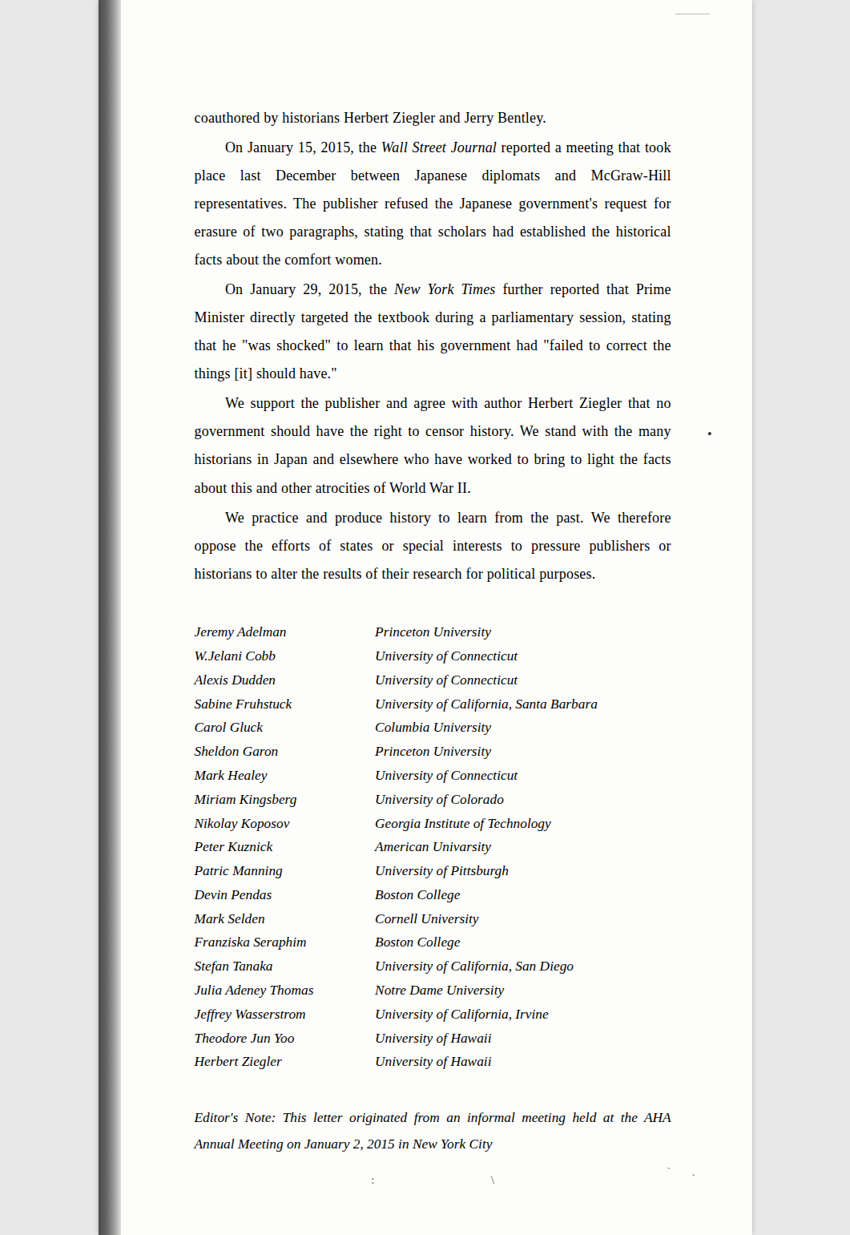coauthored by historians Herbert Ziegler and Jerry Bentley.
On January 15, 2015, the Wall Street Journal reported a meeting that took place last December between Japanese diplomats and McGraw-Hill representatives. The publisher refused the Japanese government's request for erasure of two paragraphs, stating that scholars had established the historical facts about the comfort women.
On January 29, 2015, the New York Times further reported that Prime Minister directly targeted the textbook during a parliamentary session, stating that he "was shocked" to learn that his government had "failed to correct the things [it] should have."
We support the publisher and agree with author Herbert Ziegler that no government should have the right to censor history. We stand with the many historians in Japan and elsewhere who have worked to bring to light the facts about this and other atrocities of World War II.
We practice and produce history to learn from the past. We therefore oppose the efforts of states or special interests to pressure publishers or historians to alter the results of their research for political purposes.
Jeremy Adelman Princeton University
W.Jelani Cobb University of Connecticut
Alexis Dudden University of Connecticut
Sabine Fruhstuck University of California, Santa Barbara
Carol Gluck Columbia University
Sheldon Garon Princeton University
Mark Healey University of Connecticut
Miriam Kingsberg University of Colorado
Nikolay Koposov Georgia Institute of Technology
Peter Kuznick American Univarsity
Patric Manning University of Pittsburgh
Devin Pendas Boston College
Mark Selden Cornell University
Franziska Seraphim Boston College
Stefan Tanaka University of California, San Diego
Julia Adeney Thomas Notre Dame University
Jeffrey Wasserstrom University of California, Irvine
Theodore Jun Yoo University of Hawaii
Herbert Ziegler University of Hawaii
Editor's Note: This letter originated from an informal meeting held at the AHA Annual Meeting on January 2, 2015 in New York City
.
•
: \
` .